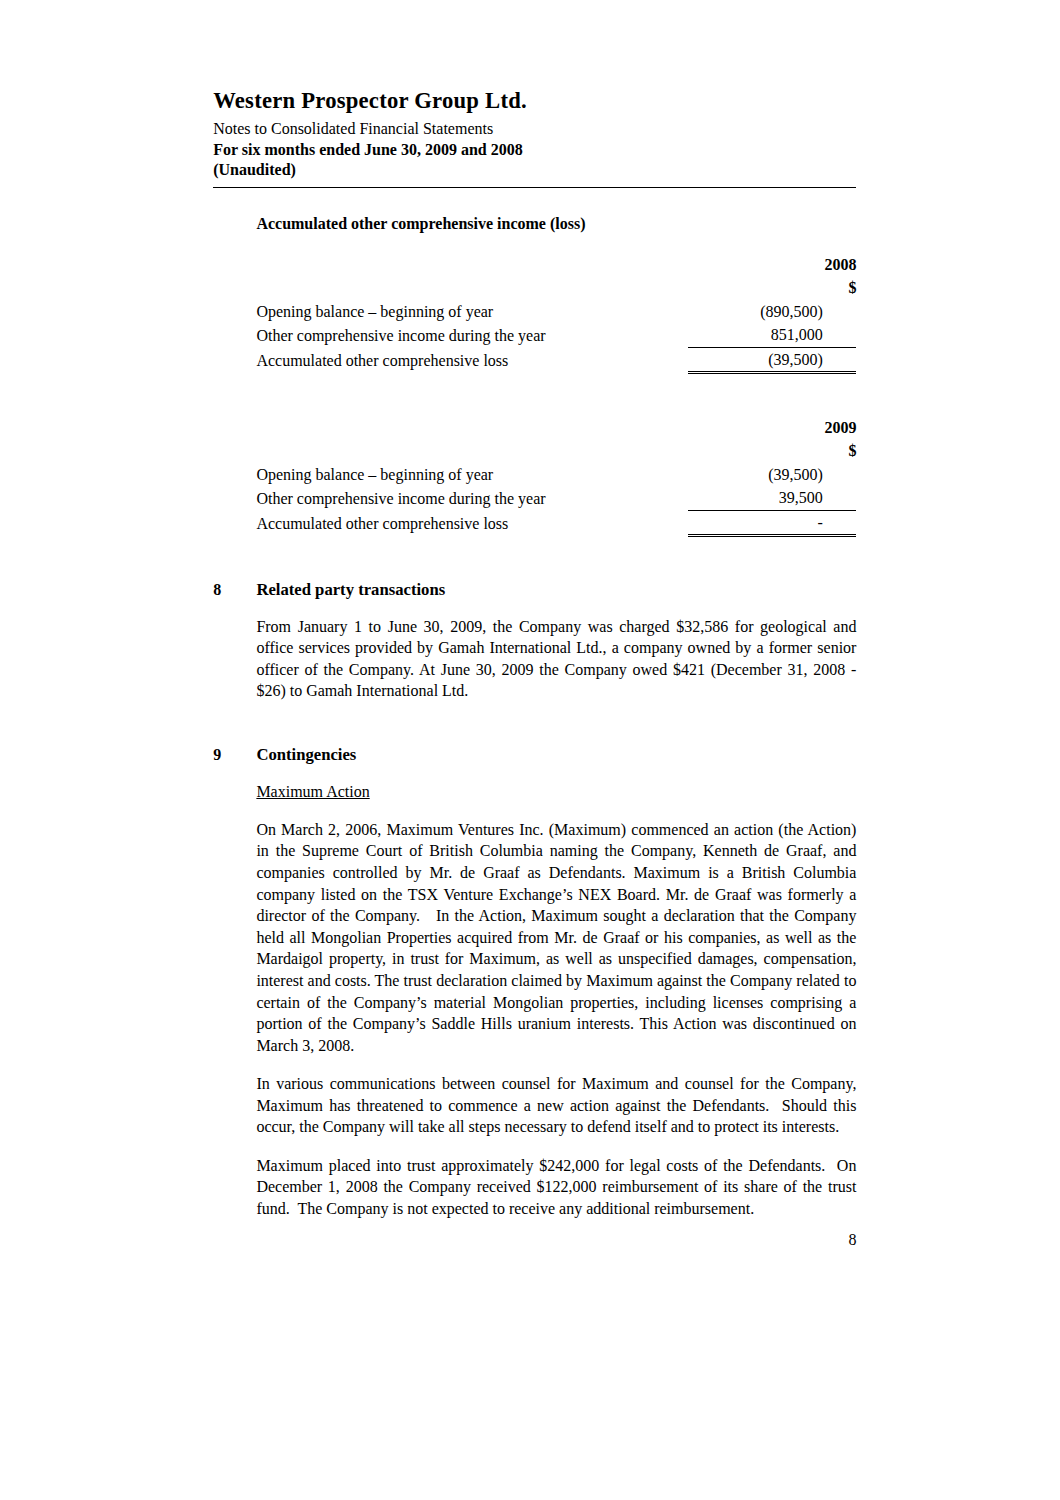Western Prospector Group Ltd.
Notes to Consolidated Financial Statements
For six months ended June 30, 2009 and 2008
(Unaudited)
Accumulated other comprehensive income (loss)
| | 2008 |
| | $ |
| Opening balance – beginning of year | (890,500) |
| Other comprehensive income during the year | 851,000 |
| Accumulated other comprehensive loss | (39,500) |
| | 2009 |
| | $ |
| Opening balance – beginning of year | (39,500) |
| Other comprehensive income during the year | 39,500 |
| Accumulated other comprehensive loss | - |
8 Related party transactions
From January 1 to June 30, 2009, the Company was charged $32,586 for geological and office services provided by Gamah International Ltd., a company owned by a former senior officer of the Company. At June 30, 2009 the Company owed $421 (December 31, 2008 - $26) to Gamah International Ltd.
9 Contingencies
Maximum Action
On March 2, 2006, Maximum Ventures Inc. (Maximum) commenced an action (the Action) in the Supreme Court of British Columbia naming the Company, Kenneth de Graaf, and companies controlled by Mr. de Graaf as Defendants. Maximum is a British Columbia company listed on the TSX Venture Exchange’s NEX Board. Mr. de Graaf was formerly a director of the Company. In the Action, Maximum sought a declaration that the Company held all Mongolian Properties acquired from Mr. de Graaf or his companies, as well as the Mardaigol property, in trust for Maximum, as well as unspecified damages, compensation, interest and costs. The trust declaration claimed by Maximum against the Company related to certain of the Company’s material Mongolian properties, including licenses comprising a portion of the Company’s Saddle Hills uranium interests. This Action was discontinued on March 3, 2008.
In various communications between counsel for Maximum and counsel for the Company, Maximum has threatened to commence a new action against the Defendants. Should this occur, the Company will take all steps necessary to defend itself and to protect its interests.
Maximum placed into trust approximately $242,000 for legal costs of the Defendants. On December 1, 2008 the Company received $122,000 reimbursement of its share of the trust fund. The Company is not expected to receive any additional reimbursement.
8